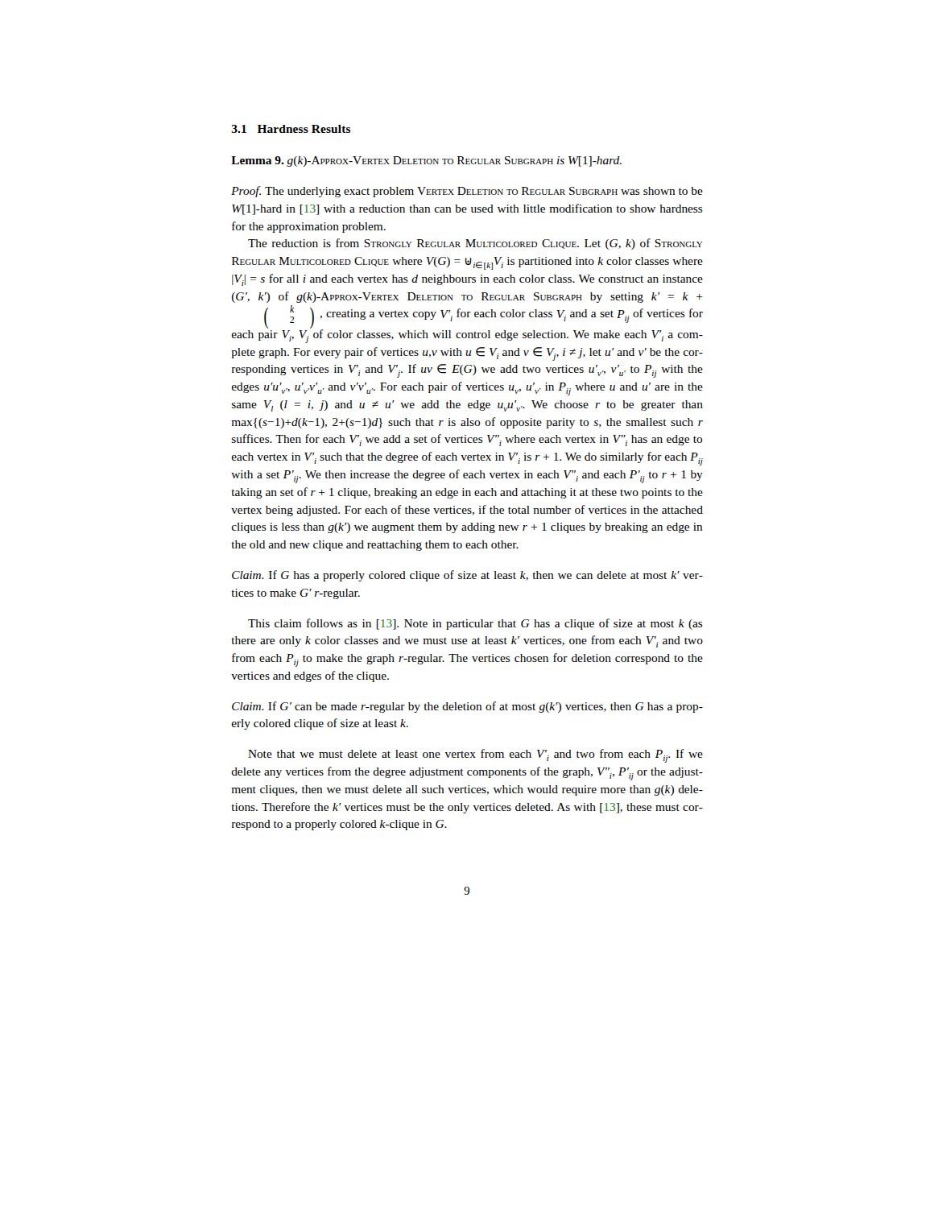3.1 Hardness Results
Lemma 9. g(k)-Approx-Vertex Deletion to Regular Subgraph is W[1]-hard.
Proof. The underlying exact problem Vertex Deletion to Regular Subgraph was shown to be W[1]-hard in [13] with a reduction than can be used with little modification to show hardness for the approximation problem.
The reduction is from Strongly Regular Multicolored Clique. Let (G, k) of Strongly Regular Multicolored Clique where V(G) = ⊎i∈[k]Vi is partitioned into k color classes where |Vi| = s for all i and each vertex has d neighbours in each color class. We construct an instance (G′, k′) of g(k)-Approx-Vertex Deletion to Regular Subgraph by setting k′ = k + (k 2), creating a vertex copy V′i for each color class Vi and a set Pij of vertices for each pair Vi, Vj of color classes, which will control edge selection. We make each V′i a complete graph. For every pair of vertices u,v with u ∈ Vi and v ∈ Vj, i ≠ j, let u′ and v′ be the corresponding vertices in V′i and V′j. If uv ∈ E(G) we add two vertices u′v′, v′u′ to Pij with the edges u′u′v′, u′v′v′u′ and v′v′u′. For each pair of vertices uv, u′v′ in Pij where u and u′ are in the same Vl (l = i, j) and u ≠ u′ we add the edge uvu′v′. We choose r to be greater than max{(s−1)+d(k−1), 2+(s−1)d} such that r is also of opposite parity to s, the smallest such r suffices. Then for each V′i we add a set of vertices V″i where each vertex in V″i has an edge to each vertex in V′i such that the degree of each vertex in V′i is r + 1. We do similarly for each Pij with a set P′ij. We then increase the degree of each vertex in each V″i and each P′ij to r + 1 by taking an set of r + 1 clique, breaking an edge in each and attaching it at these two points to the vertex being adjusted. For each of these vertices, if the total number of vertices in the attached cliques is less than g(k′) we augment them by adding new r + 1 cliques by breaking an edge in the old and new clique and reattaching them to each other.
Claim. If G has a properly colored clique of size at least k, then we can delete at most k′ vertices to make G′ r-regular.
This claim follows as in [13]. Note in particular that G has a clique of size at most k (as there are only k color classes and we must use at least k′ vertices, one from each V′i and two from each Pij to make the graph r-regular. The vertices chosen for deletion correspond to the vertices and edges of the clique.
Claim. If G′ can be made r-regular by the deletion of at most g(k′) vertices, then G has a properly colored clique of size at least k.
Note that we must delete at least one vertex from each V′i and two from each Pij. If we delete any vertices from the degree adjustment components of the graph, V″i, P′ij or the adjustment cliques, then we must delete all such vertices, which would require more than g(k) deletions. Therefore the k′ vertices must be the only vertices deleted. As with [13], these must correspond to a properly colored k-clique in G.
9